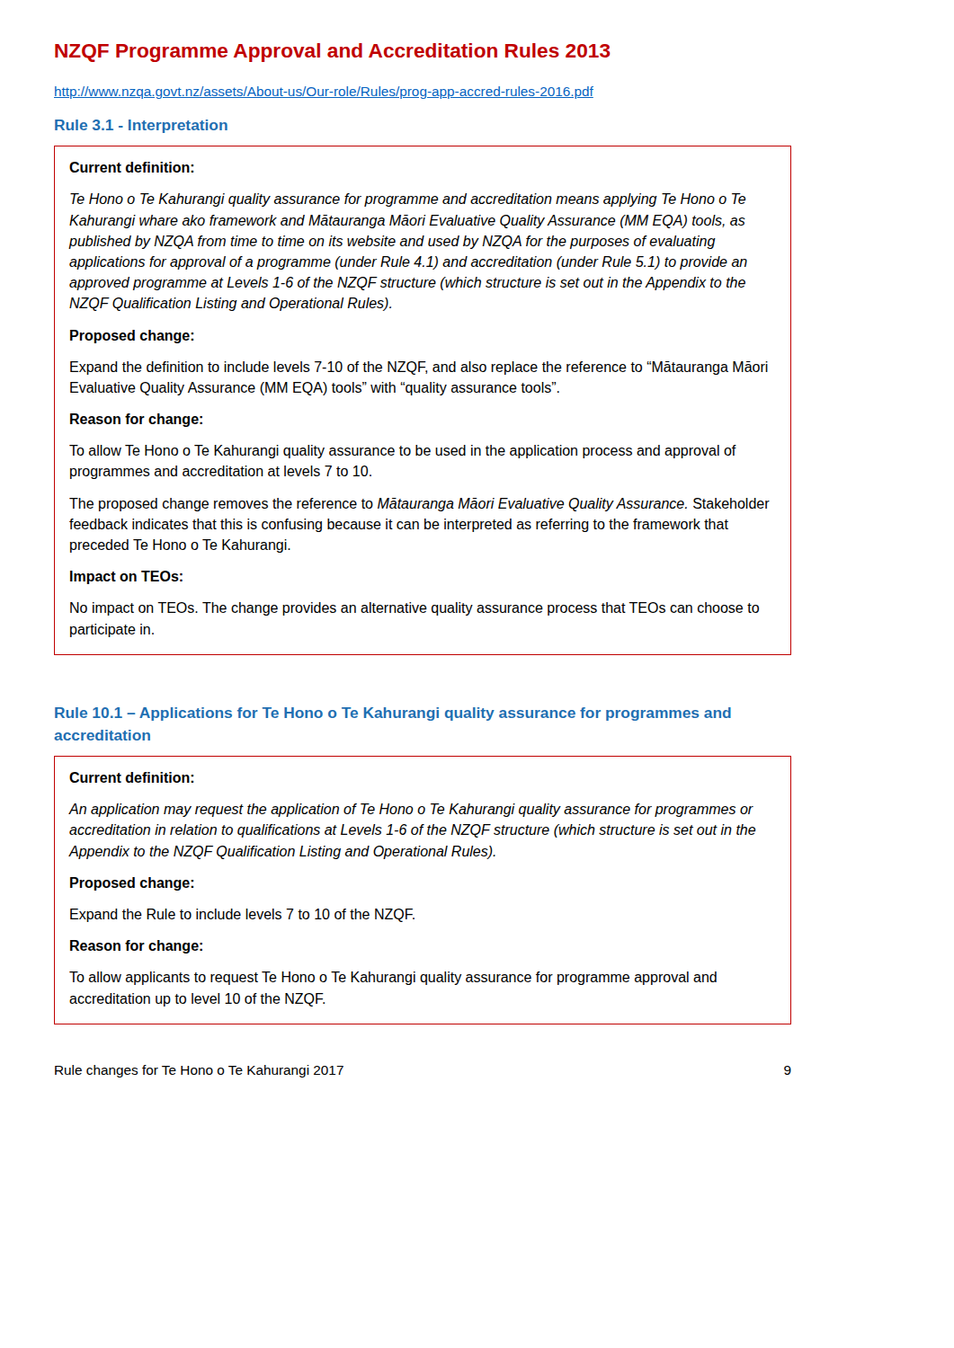NZQF Programme Approval and Accreditation Rules 2013
http://www.nzqa.govt.nz/assets/About-us/Our-role/Rules/prog-app-accred-rules-2016.pdf
Rule 3.1 - Interpretation
Current definition:
Te Hono o Te Kahurangi quality assurance for programme and accreditation means applying Te Hono o Te Kahurangi whare ako framework and Mātauranga Māori Evaluative Quality Assurance (MM EQA) tools, as published by NZQA from time to time on its website and used by NZQA for the purposes of evaluating applications for approval of a programme (under Rule 4.1) and accreditation (under Rule 5.1) to provide an approved programme at Levels 1-6 of the NZQF structure (which structure is set out in the Appendix to the NZQF Qualification Listing and Operational Rules).
Proposed change:
Expand the definition to include levels 7-10 of the NZQF, and also replace the reference to “Mātauranga Māori Evaluative Quality Assurance (MM EQA) tools” with “quality assurance tools”.
Reason for change:
To allow Te Hono o Te Kahurangi quality assurance to be used in the application process and approval of programmes and accreditation at levels 7 to 10.
The proposed change removes the reference to Mātauranga Māori Evaluative Quality Assurance. Stakeholder feedback indicates that this is confusing because it can be interpreted as referring to the framework that preceded Te Hono o Te Kahurangi.
Impact on TEOs:
No impact on TEOs. The change provides an alternative quality assurance process that TEOs can choose to participate in.
Rule 10.1 – Applications for Te Hono o Te Kahurangi quality assurance for programmes and accreditation
Current definition:
An application may request the application of Te Hono o Te Kahurangi quality assurance for programmes or accreditation in relation to qualifications at Levels 1-6 of the NZQF structure (which structure is set out in the Appendix to the NZQF Qualification Listing and Operational Rules).
Proposed change:
Expand the Rule to include levels 7 to 10 of the NZQF.
Reason for change:
To allow applicants to request Te Hono o Te Kahurangi quality assurance for programme approval and accreditation up to level 10 of the NZQF.
Rule changes for Te Hono o Te Kahurangi 2017 9